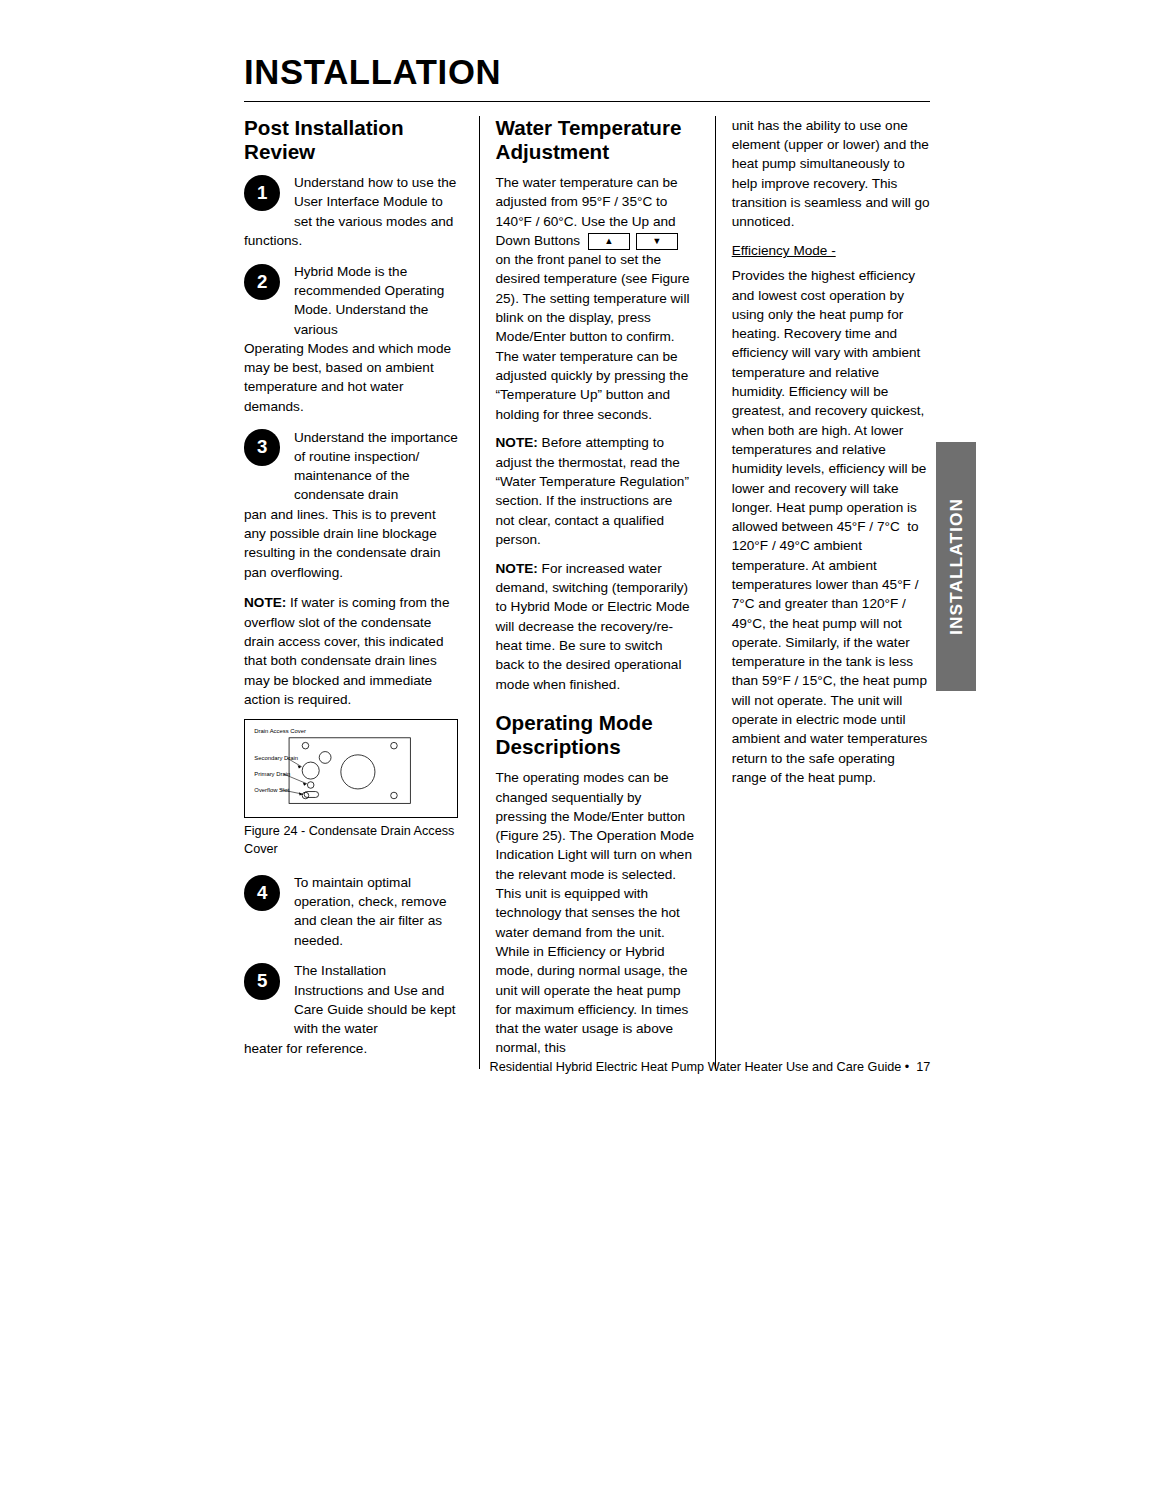INSTALLATION
Post Installation Review
1
Understand how to use the User Interface Module to set the various modes and
functions.
2
Hybrid Mode is the recommended Operating Mode. Understand the various
Operating Modes and which mode may be best, based on ambient temperature and hot water demands.
3
Understand the importance of routine inspection/ maintenance of the condensate drain
pan and lines. This is to prevent any possible drain line blockage resulting in the condensate drain pan overflowing.
NOTE: If water is coming from the overflow slot of the condensate drain access cover, this indicated that both condensate drain lines may be blocked and immediate action is required.
Drain Access Cover Secondary Drain Primary Drain Overflow Slot
Figure 24 - Condensate Drain Access Cover
4
To maintain optimal operation, check, remove and clean the air filter as needed.
5
The Installation Instructions and Use and Care Guide should be kept with the water
heater for reference.
Water Temperature Adjustment
The water temperature can be adjusted from 95°F / 35°C to 140°F / 60°C. Use the Up and Down Buttons ▲▼ on the front panel to set the desired temperature (see Figure 25). The setting temperature will blink on the display, press Mode/Enter button to confirm.
The water temperature can be adjusted quickly by pressing the “Temperature Up” button and holding for three seconds.
NOTE: Before attempting to adjust the thermostat, read the “Water Temperature Regulation” section. If the instructions are not clear, contact a qualified person.
NOTE: For increased water demand, switching (temporarily) to Hybrid Mode or Electric Mode will decrease the recovery/re-heat time. Be sure to switch back to the desired operational mode when finished.
Operating Mode Descriptions
The operating modes can be changed sequentially by pressing the Mode/Enter button (Figure 25). The Operation Mode Indication Light will turn on when the relevant mode is selected.
This unit is equipped with technology that senses the hot water demand from the unit. While in Efficiency or Hybrid mode, during normal usage, the unit will operate the heat pump for maximum efficiency. In times that the water usage is above normal, this
unit has the ability to use one element (upper or lower) and the heat pump simultaneously to help improve recovery. This transition is seamless and will go unnoticed.
Efficiency Mode -
Provides the highest efficiency and lowest cost operation by using only the heat pump for heating. Recovery time and efficiency will vary with ambient temperature and relative humidity. Efficiency will be greatest, and recovery quickest, when both are high. At lower temperatures and relative humidity levels, efficiency will be lower and recovery will take longer. Heat pump operation is allowed between 45°F / 7°C to 120°F / 49°C ambient temperature. At ambient temperatures lower than 45°F / 7°C and greater than 120°F / 49°C, the heat pump will not operate. Similarly, if the water temperature in the tank is less than 59°F / 15°C, the heat pump will not operate. The unit will operate in electric mode until ambient and water temperatures return to the safe operating range of the heat pump.
INSTALLATION
Residential Hybrid Electric Heat Pump Water Heater Use and Care Guide • 17